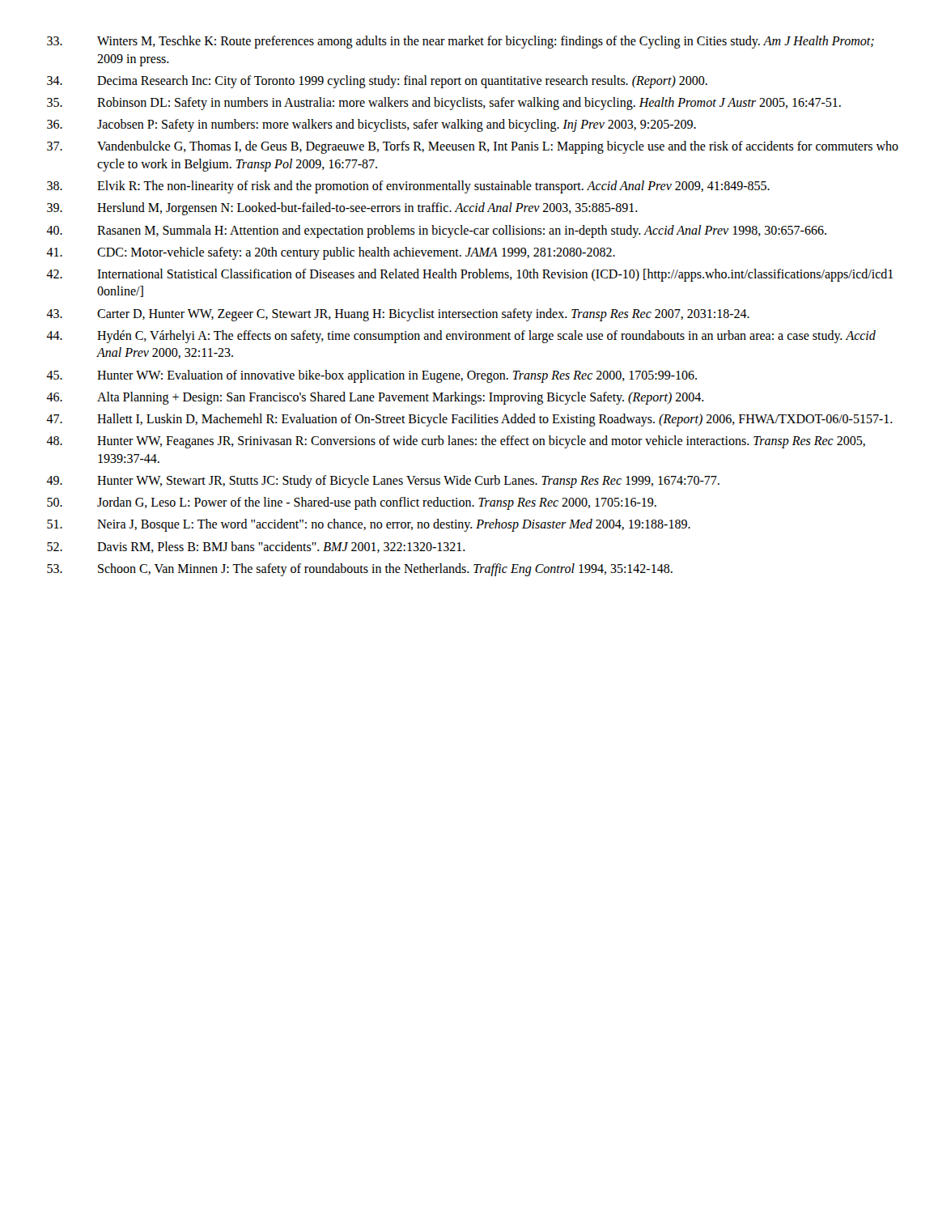Winters M, Teschke K: Route preferences among adults in the near market for bicycling: findings of the Cycling in Cities study. Am J Health Promot; 2009 in press.
Decima Research Inc: City of Toronto 1999 cycling study: final report on quantitative research results. (Report) 2000.
Robinson DL: Safety in numbers in Australia: more walkers and bicyclists, safer walking and bicycling. Health Promot J Austr 2005, 16:47-51.
Jacobsen P: Safety in numbers: more walkers and bicyclists, safer walking and bicycling. Inj Prev 2003, 9:205-209.
Vandenbulcke G, Thomas I, de Geus B, Degraeuwe B, Torfs R, Meeusen R, Int Panis L: Mapping bicycle use and the risk of accidents for commuters who cycle to work in Belgium. Transp Pol 2009, 16:77-87.
Elvik R: The non-linearity of risk and the promotion of environmentally sustainable transport. Accid Anal Prev 2009, 41:849-855.
Herslund M, Jorgensen N: Looked-but-failed-to-see-errors in traffic. Accid Anal Prev 2003, 35:885-891.
Rasanen M, Summala H: Attention and expectation problems in bicycle-car collisions: an in-depth study. Accid Anal Prev 1998, 30:657-666.
CDC: Motor-vehicle safety: a 20th century public health achievement. JAMA 1999, 281:2080-2082.
International Statistical Classification of Diseases and Related Health Problems, 10th Revision (ICD-10) [http://apps.who.int/classifications/apps/icd/icd10online/]
Carter D, Hunter WW, Zegeer C, Stewart JR, Huang H: Bicyclist intersection safety index. Transp Res Rec 2007, 2031:18-24.
Hydén C, Várhelyi A: The effects on safety, time consumption and environment of large scale use of roundabouts in an urban area: a case study. Accid Anal Prev 2000, 32:11-23.
Hunter WW: Evaluation of innovative bike-box application in Eugene, Oregon. Transp Res Rec 2000, 1705:99-106.
Alta Planning + Design: San Francisco's Shared Lane Pavement Markings: Improving Bicycle Safety. (Report) 2004.
Hallett I, Luskin D, Machemehl R: Evaluation of On-Street Bicycle Facilities Added to Existing Roadways. (Report) 2006, FHWA/TXDOT-06/0-5157-1.
Hunter WW, Feaganes JR, Srinivasan R: Conversions of wide curb lanes: the effect on bicycle and motor vehicle interactions. Transp Res Rec 2005, 1939:37-44.
Hunter WW, Stewart JR, Stutts JC: Study of Bicycle Lanes Versus Wide Curb Lanes. Transp Res Rec 1999, 1674:70-77.
Jordan G, Leso L: Power of the line - Shared-use path conflict reduction. Transp Res Rec 2000, 1705:16-19.
Neira J, Bosque L: The word "accident": no chance, no error, no destiny. Prehosp Disaster Med 2004, 19:188-189.
Davis RM, Pless B: BMJ bans "accidents". BMJ 2001, 322:1320-1321.
Schoon C, Van Minnen J: The safety of roundabouts in the Netherlands. Traffic Eng Control 1994, 35:142-148.